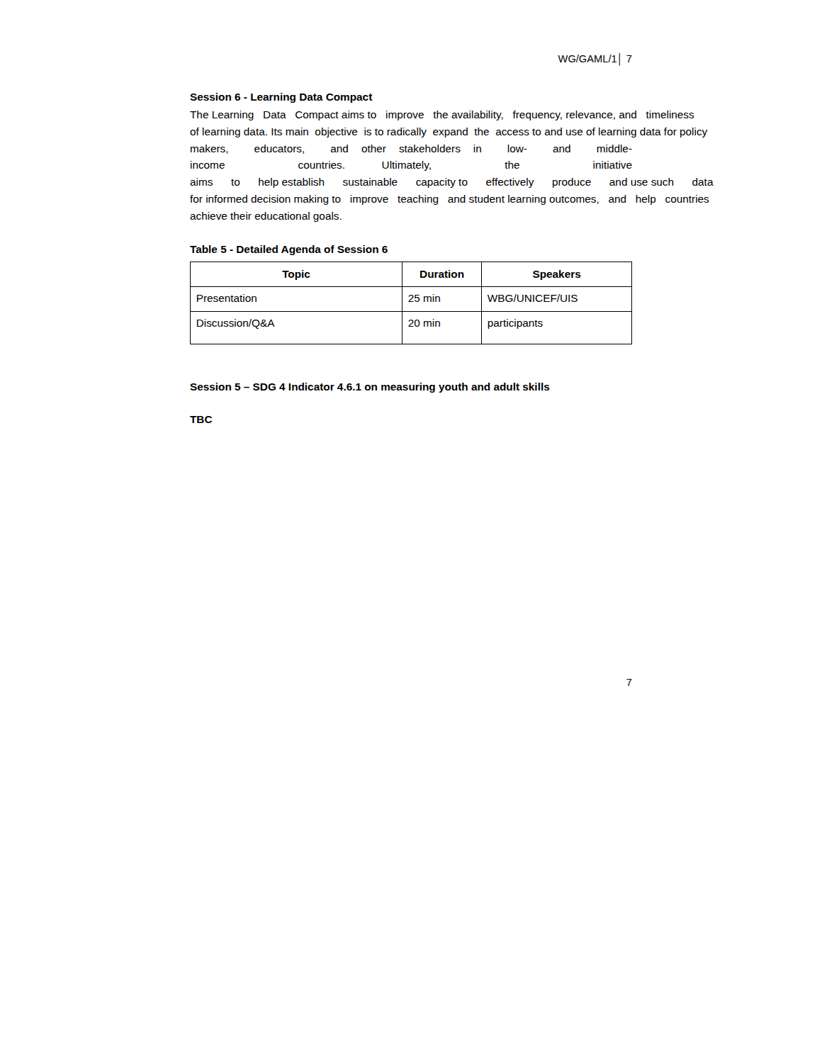WG/GAML/1│ 7
Session 6 - Learning Data Compact
The Learning Data Compact aims to improve the availability, frequency, relevance, and timeliness of learning data. Its main objective is to radically expand the access to and use of learning data for policy makers, educators, and other stakeholders in low- and middle-income countries. Ultimately, the initiative aims to help establish sustainable capacity to effectively produce and use such data for informed decision making to improve teaching and student learning outcomes, and help countries achieve their educational goals.
Table 5 - Detailed Agenda of Session 6
| Topic | Duration | Speakers |
| --- | --- | --- |
| Presentation | 25 min | WBG/UNICEF/UIS |
| Discussion/Q&A | 20 min | participants |
Session 5 – SDG 4 Indicator 4.6.1 on measuring youth and adult skills
TBC
7